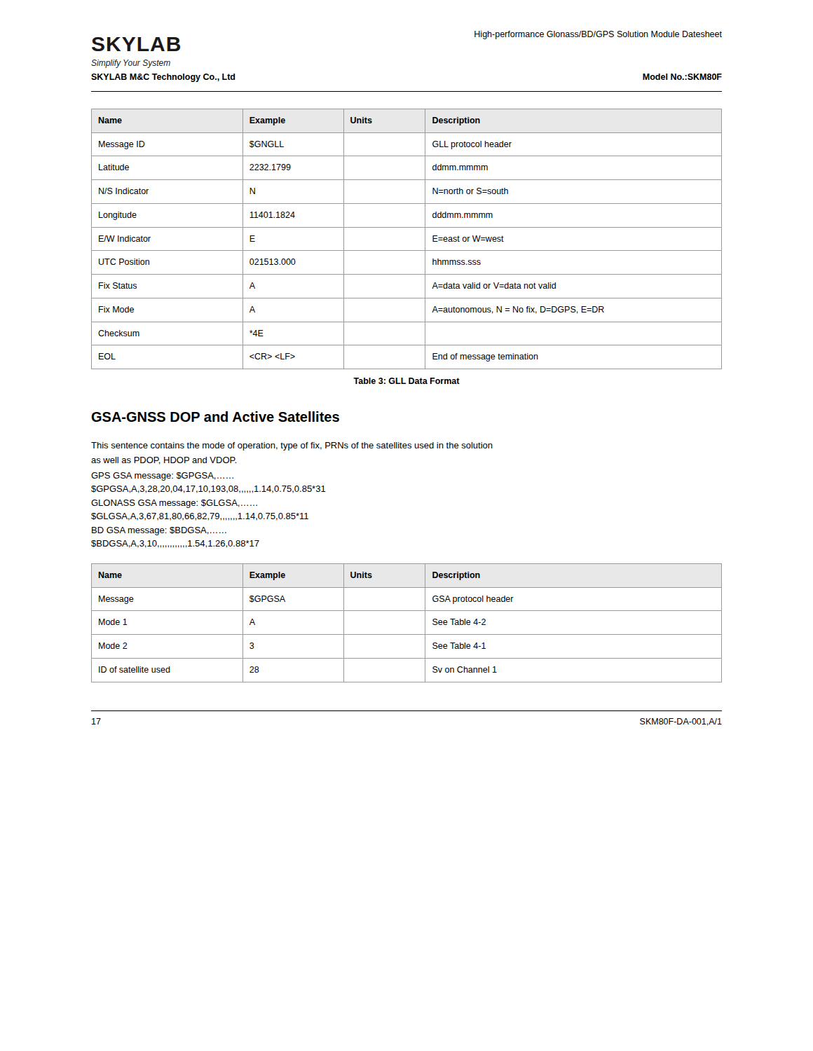SKY LAB
Simplify Your System
High-performance Glonass/BD/GPS Solution Module Datesheet
SKYLAB M&C Technology Co., Ltd
Model No.:SKM80F
| Name | Example | Units | Description |
| --- | --- | --- | --- |
| Message ID | $GNGLL | | GLL protocol header |
| Latitude | 2232.1799 | | ddmm.mmmm |
| N/S Indicator | N | | N=north or S=south |
| Longitude | 11401.1824 | | dddmm.mmmm |
| E/W Indicator | E | | E=east or W=west |
| UTC Position | 021513.000 | | hhmmss.sss |
| Fix Status | A | | A=data valid or V=data not valid |
| Fix Mode | A | | A=autonomous, N = No fix, D=DGPS, E=DR |
| Checksum | *4E | | |
| EOL | <CR> <LF> | | End of message temination |
Table 3: GLL Data Format
GSA-GNSS DOP and Active Satellites
This sentence contains the mode of operation, type of fix, PRNs of the satellites used in the solution
as well as PDOP, HDOP and VDOP.
GPS GSA message: $GPGSA,……
$GPGSA,A,3,28,20,04,17,10,193,08,,,,,,1.14,0.75,0.85*31
GLONASS GSA message: $GLGSA,……
$GLGSA,A,3,67,81,80,66,82,79,,,,,,,1.14,0.75,0.85*11
BD GSA message: $BDGSA,……
$BDGSA,A,3,10,,,,,,,,,,,,1.54,1.26,0.88*17
| Name | Example | Units | Description |
| --- | --- | --- | --- |
| Message | $GPGSA | | GSA protocol header |
| Mode 1 | A | | See Table 4-2 |
| Mode 2 | 3 | | See Table 4-1 |
| ID of satellite used | 28 | | Sv on Channel 1 |
17
SKM80F-DA-001,A/1